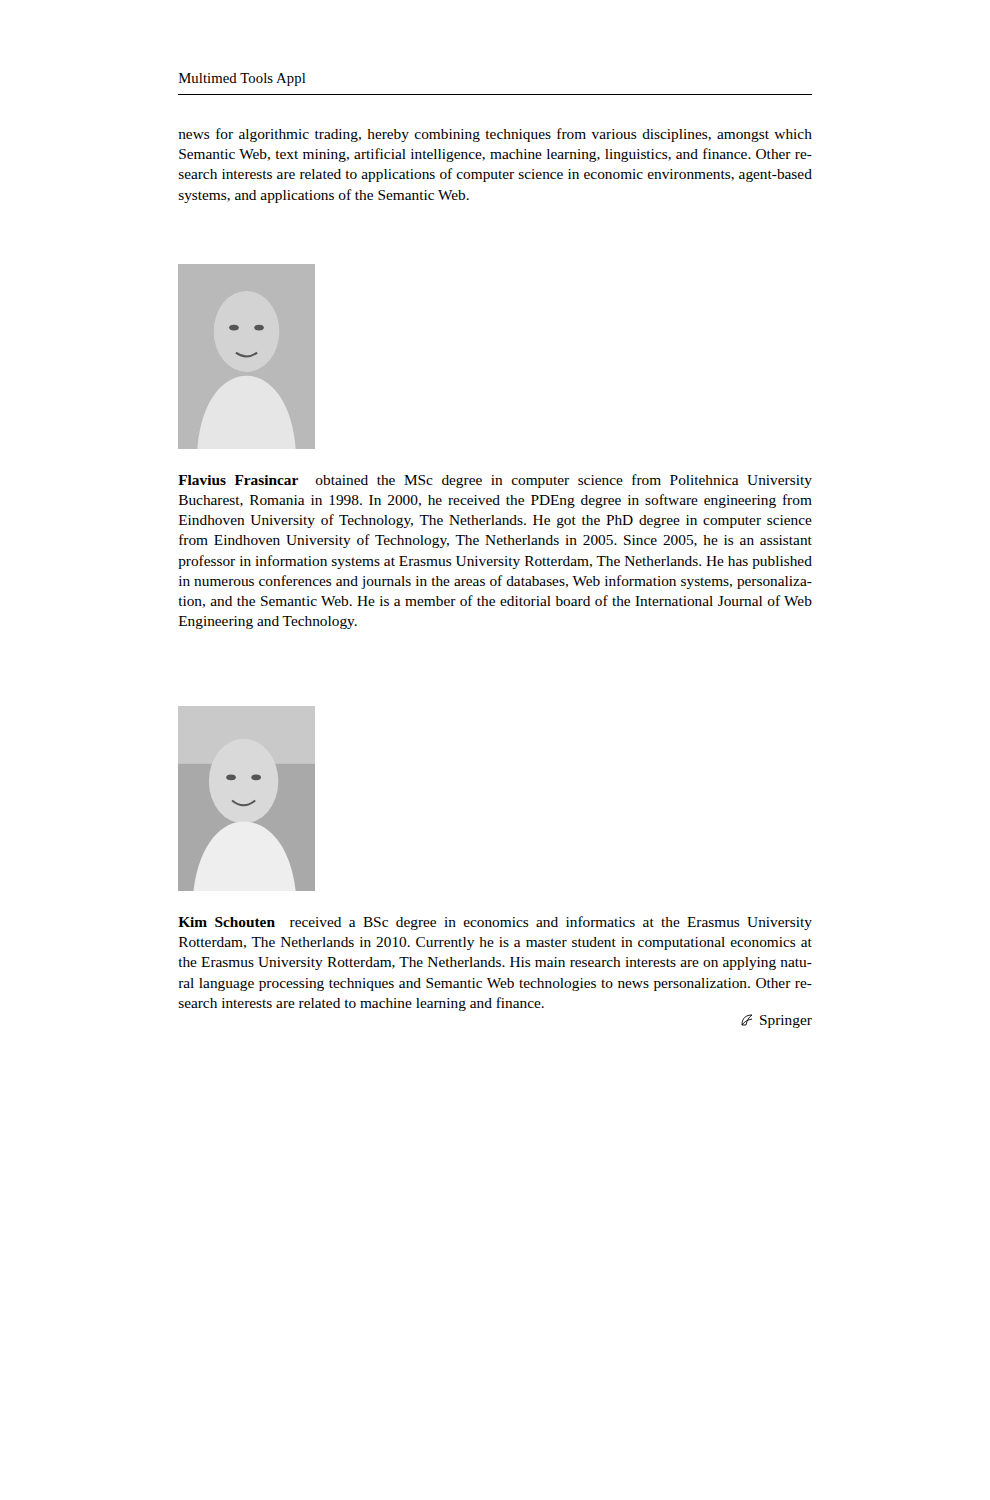Multimed Tools Appl
news for algorithmic trading, hereby combining techniques from various disciplines, amongst which Semantic Web, text mining, artificial intelligence, machine learning, linguistics, and finance. Other research interests are related to applications of computer science in economic environments, agent-based systems, and applications of the Semantic Web.
Flavius Frasincar obtained the MSc degree in computer science from Politehnica University Bucharest, Romania in 1998. In 2000, he received the PDEng degree in software engineering from Eindhoven University of Technology, The Netherlands. He got the PhD degree in computer science from Eindhoven University of Technology, The Netherlands in 2005. Since 2005, he is an assistant professor in information systems at Erasmus University Rotterdam, The Netherlands. He has published in numerous conferences and journals in the areas of databases, Web information systems, personalization, and the Semantic Web. He is a member of the editorial board of the International Journal of Web Engineering and Technology.
Kim Schouten received a BSc degree in economics and informatics at the Erasmus University Rotterdam, The Netherlands in 2010. Currently he is a master student in computational economics at the Erasmus University Rotterdam, The Netherlands. His main research interests are on applying natural language processing techniques and Semantic Web technologies to news personalization. Other research interests are related to machine learning and finance.
Springer